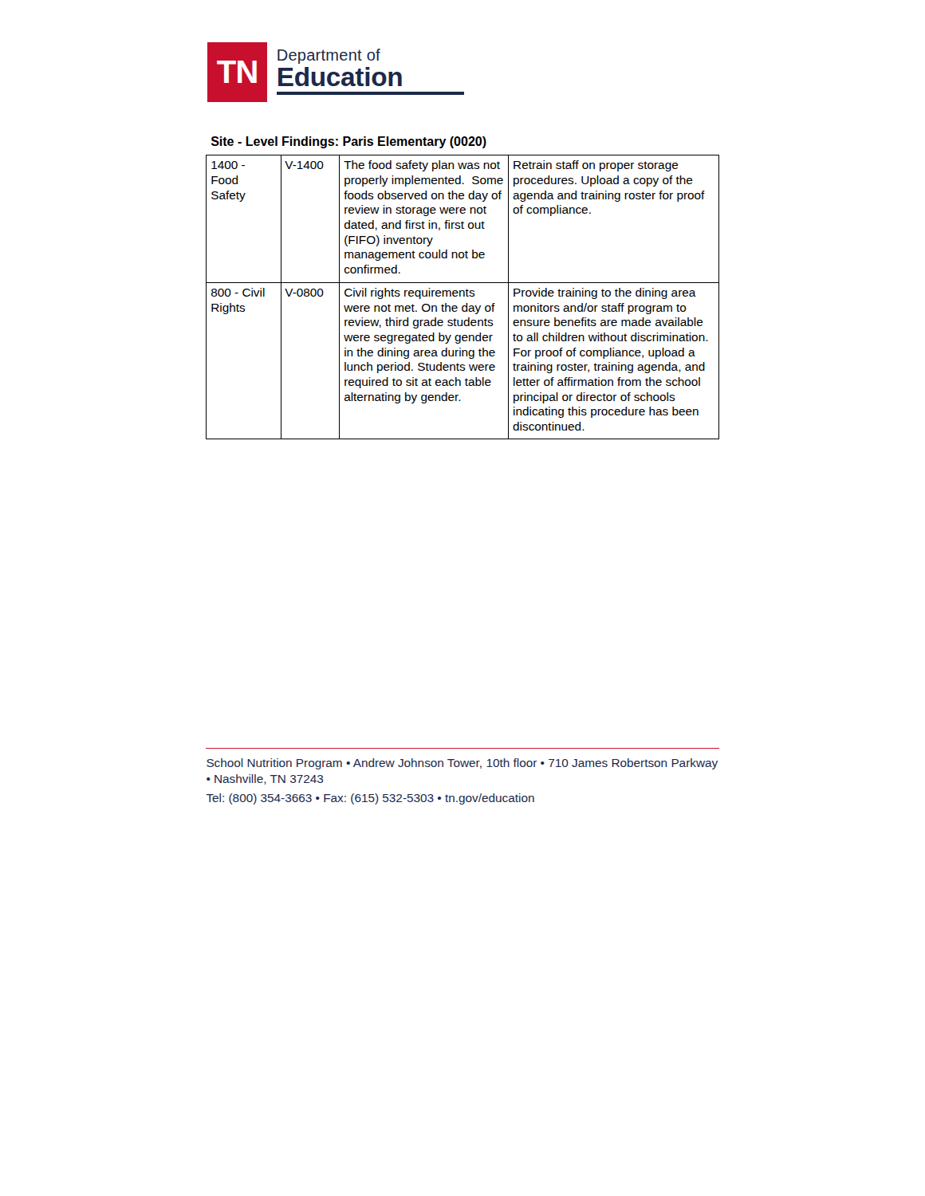TN
Department of
Education
Site - Level Findings: Paris Elementary (0020)
| 1400 - Food Safety | V-1400 | The food safety plan was not properly implemented. Some foods observed on the day of review in storage were not dated, and first in, first out (FIFO) inventory management could not be confirmed. | Retrain staff on proper storage procedures. Upload a copy of the agenda and training roster for proof of compliance. |
| 800 - Civil Rights | V-0800 | Civil rights requirements were not met. On the day of review, third grade students were segregated by gender in the dining area during the lunch period. Students were required to sit at each table alternating by gender. | Provide training to the dining area monitors and/or staff program to ensure benefits are made available to all children without discrimination. For proof of compliance, upload a training roster, training agenda, and letter of affirmation from the school principal or director of schools indicating this procedure has been discontinued. |
School Nutrition Program • Andrew Johnson Tower, 10th floor • 710 James Robertson Parkway • Nashville, TN 37243
Tel: (800) 354-3663 • Fax: (615) 532-5303 • tn.gov/education